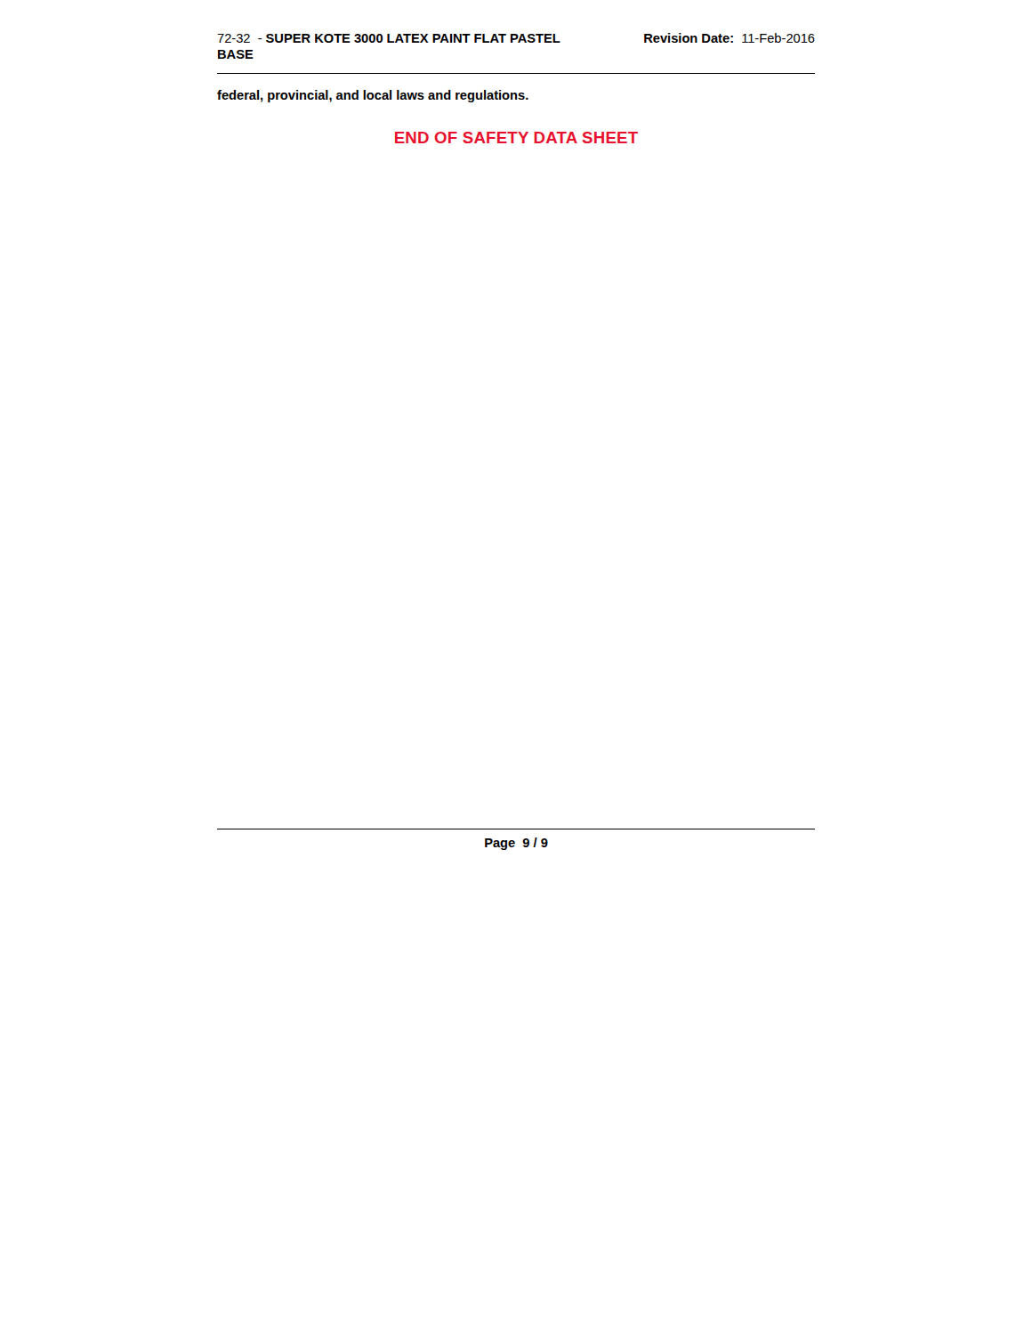72-32 - SUPER KOTE 3000 LATEX PAINT FLAT PASTEL BASE
Revision Date: 11-Feb-2016
federal, provincial, and local laws and regulations.
END OF SAFETY DATA SHEET
Page 9 / 9